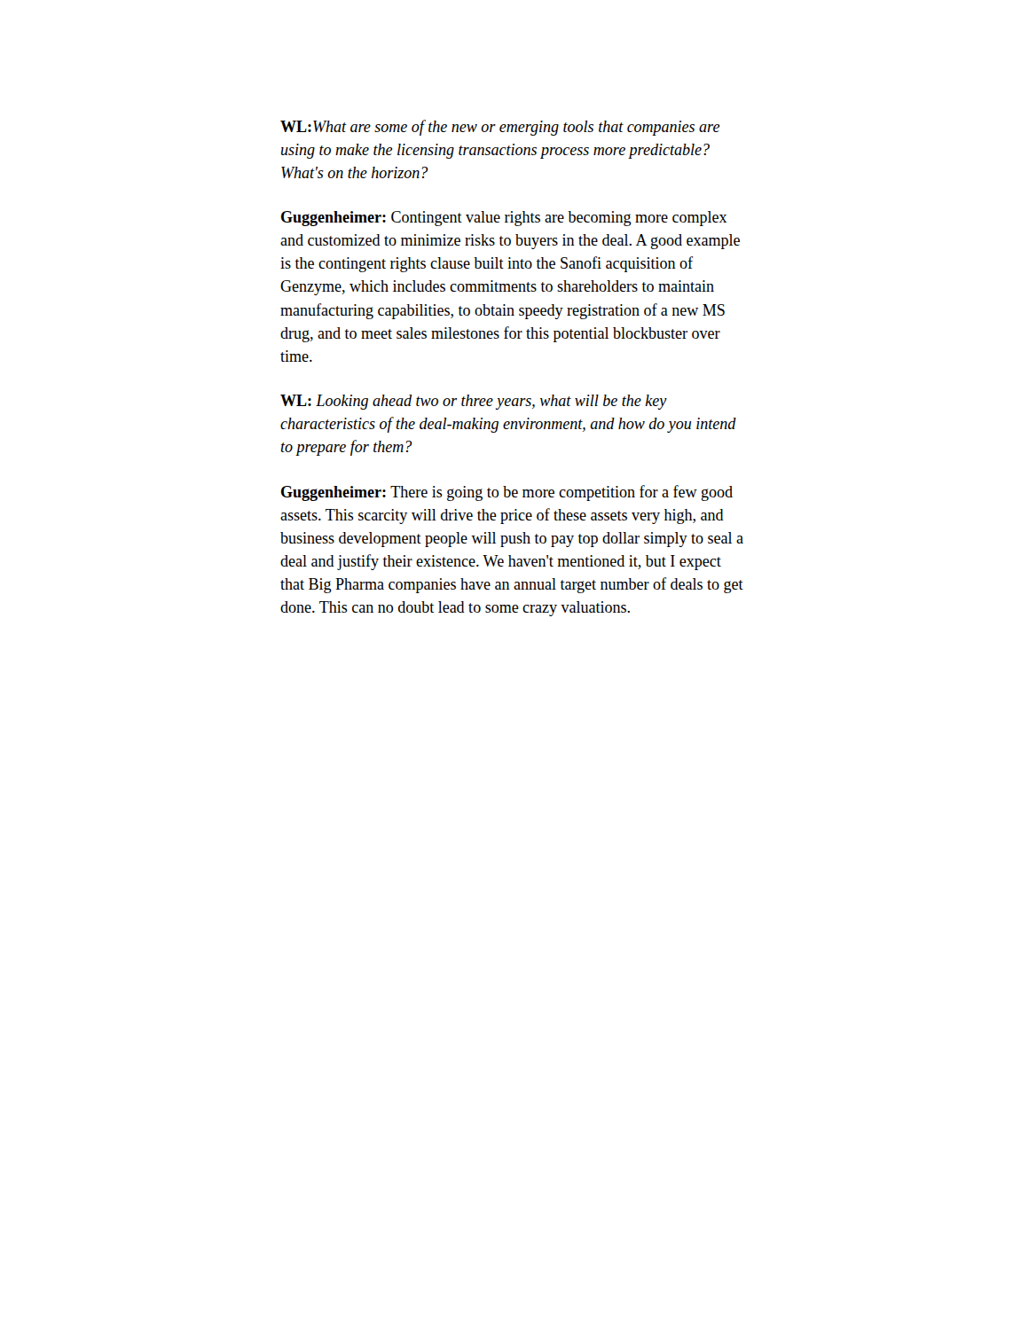WL: What are some of the new or emerging tools that companies are using to make the licensing transactions process more predictable? What's on the horizon?
Guggenheimer: Contingent value rights are becoming more complex and customized to minimize risks to buyers in the deal. A good example is the contingent rights clause built into the Sanofi acquisition of Genzyme, which includes commitments to shareholders to maintain manufacturing capabilities, to obtain speedy registration of a new MS drug, and to meet sales milestones for this potential blockbuster over time.
WL: Looking ahead two or three years, what will be the key characteristics of the deal-making environment, and how do you intend to prepare for them?
Guggenheimer: There is going to be more competition for a few good assets. This scarcity will drive the price of these assets very high, and business development people will push to pay top dollar simply to seal a deal and justify their existence. We haven't mentioned it, but I expect that Big Pharma companies have an annual target number of deals to get done. This can no doubt lead to some crazy valuations.